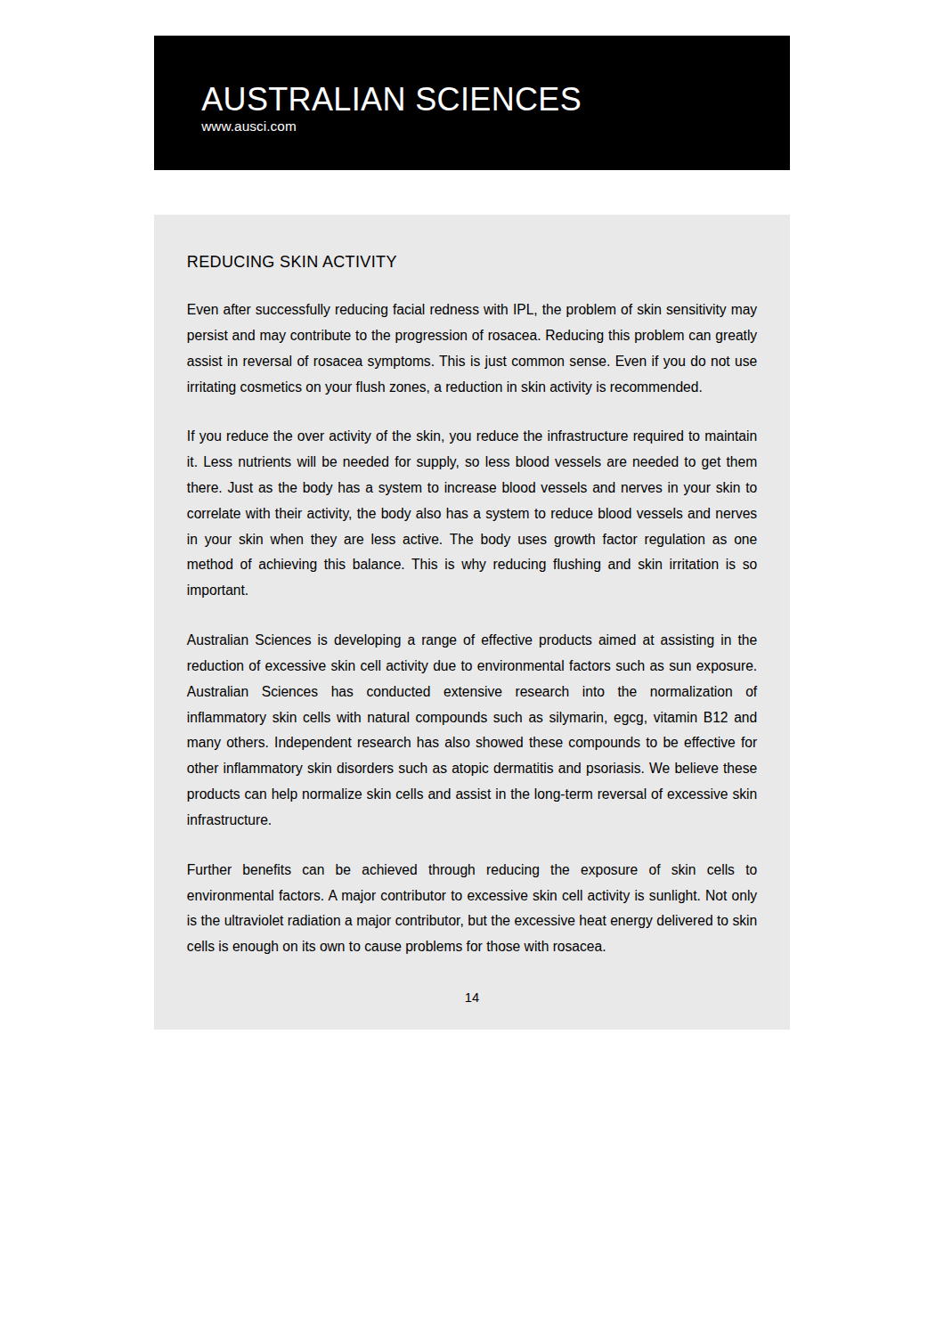AUSTRALIAN SCIENCES
www.ausci.com
REDUCING SKIN ACTIVITY
Even after successfully reducing facial redness with IPL, the problem of skin sensitivity may persist and may contribute to the progression of rosacea. Reducing this problem can greatly assist in reversal of rosacea symptoms. This is just common sense. Even if you do not use irritating cosmetics on your flush zones, a reduction in skin activity is recommended.
If you reduce the over activity of the skin, you reduce the infrastructure required to maintain it. Less nutrients will be needed for supply, so less blood vessels are needed to get them there. Just as the body has a system to increase blood vessels and nerves in your skin to correlate with their activity, the body also has a system to reduce blood vessels and nerves in your skin when they are less active. The body uses growth factor regulation as one method of achieving this balance. This is why reducing flushing and skin irritation is so important.
Australian Sciences is developing a range of effective products aimed at assisting in the reduction of excessive skin cell activity due to environmental factors such as sun exposure. Australian Sciences has conducted extensive research into the normalization of inflammatory skin cells with natural compounds such as silymarin, egcg, vitamin B12 and many others. Independent research has also showed these compounds to be effective for other inflammatory skin disorders such as atopic dermatitis and psoriasis. We believe these products can help normalize skin cells and assist in the long-term reversal of excessive skin infrastructure.
Further benefits can be achieved through reducing the exposure of skin cells to environmental factors. A major contributor to excessive skin cell activity is sunlight. Not only is the ultraviolet radiation a major contributor, but the excessive heat energy delivered to skin cells is enough on its own to cause problems for those with rosacea.
14